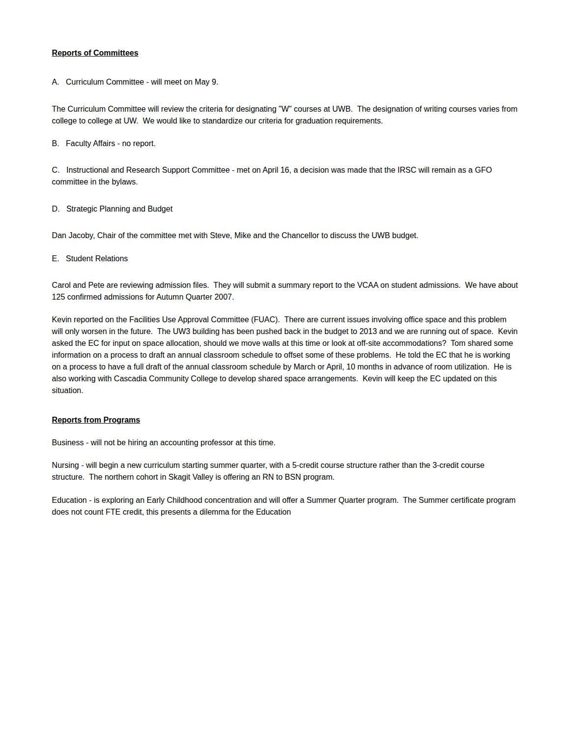Reports of Committees
A. Curriculum Committee - will meet on May 9.
The Curriculum Committee will review the criteria for designating "W" courses at UWB. The designation of writing courses varies from college to college at UW. We would like to standardize our criteria for graduation requirements.
B. Faculty Affairs - no report.
C. Instructional and Research Support Committee - met on April 16, a decision was made that the IRSC will remain as a GFO committee in the bylaws.
D. Strategic Planning and Budget
Dan Jacoby, Chair of the committee met with Steve, Mike and the Chancellor to discuss the UWB budget.
E. Student Relations
Carol and Pete are reviewing admission files. They will submit a summary report to the VCAA on student admissions. We have about 125 confirmed admissions for Autumn Quarter 2007.
Kevin reported on the Facilities Use Approval Committee (FUAC). There are current issues involving office space and this problem will only worsen in the future. The UW3 building has been pushed back in the budget to 2013 and we are running out of space. Kevin asked the EC for input on space allocation, should we move walls at this time or look at off-site accommodations? Tom shared some information on a process to draft an annual classroom schedule to offset some of these problems. He told the EC that he is working on a process to have a full draft of the annual classroom schedule by March or April, 10 months in advance of room utilization. He is also working with Cascadia Community College to develop shared space arrangements. Kevin will keep the EC updated on this situation.
Reports from Programs
Business - will not be hiring an accounting professor at this time.
Nursing - will begin a new curriculum starting summer quarter, with a 5-credit course structure rather than the 3-credit course structure. The northern cohort in Skagit Valley is offering an RN to BSN program.
Education - is exploring an Early Childhood concentration and will offer a Summer Quarter program. The Summer certificate program does not count FTE credit, this presents a dilemma for the Education